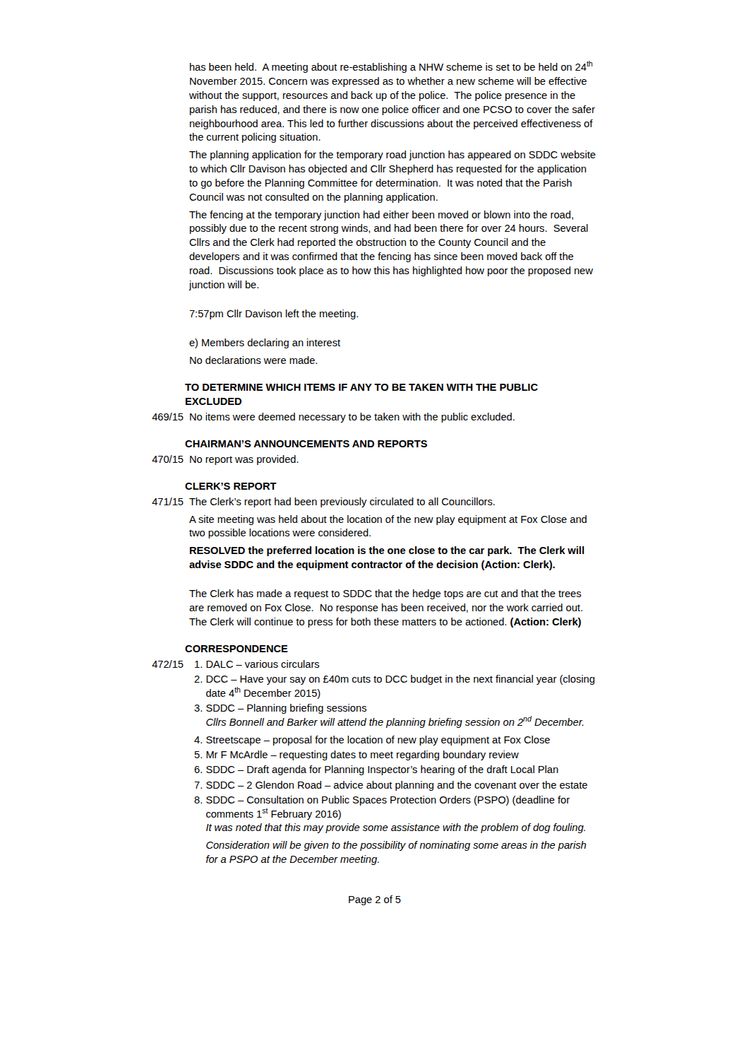has been held. A meeting about re-establishing a NHW scheme is set to be held on 24th November 2015. Concern was expressed as to whether a new scheme will be effective without the support, resources and back up of the police. The police presence in the parish has reduced, and there is now one police officer and one PCSO to cover the safer neighbourhood area. This led to further discussions about the perceived effectiveness of the current policing situation.
The planning application for the temporary road junction has appeared on SDDC website to which Cllr Davison has objected and Cllr Shepherd has requested for the application to go before the Planning Committee for determination. It was noted that the Parish Council was not consulted on the planning application.
The fencing at the temporary junction had either been moved or blown into the road, possibly due to the recent strong winds, and had been there for over 24 hours. Several Cllrs and the Clerk had reported the obstruction to the County Council and the developers and it was confirmed that the fencing has since been moved back off the road. Discussions took place as to how this has highlighted how poor the proposed new junction will be.
7:57pm Cllr Davison left the meeting.
e) Members declaring an interest
No declarations were made.
To determine which items if any to be taken with the public excluded
469/15
No items were deemed necessary to be taken with the public excluded.
Chairman’s announcements and reports
470/15
No report was provided.
Clerk’s report
471/15
The Clerk’s report had been previously circulated to all Councillors.
A site meeting was held about the location of the new play equipment at Fox Close and two possible locations were considered.
RESOLVED the preferred location is the one close to the car park. The Clerk will advise SDDC and the equipment contractor of the decision (Action: Clerk).
The Clerk has made a request to SDDC that the hedge tops are cut and that the trees are removed on Fox Close. No response has been received, nor the work carried out. The Clerk will continue to press for both these matters to be actioned. (Action: Clerk)
Correspondence
472/15
DALC – various circulars
DCC – Have your say on £40m cuts to DCC budget in the next financial year (closing date 4th December 2015)
SDDC – Planning briefing sessions
Cllrs Bonnell and Barker will attend the planning briefing session on 2nd December.
Streetscape – proposal for the location of new play equipment at Fox Close
Mr F McArdle – requesting dates to meet regarding boundary review
SDDC – Draft agenda for Planning Inspector’s hearing of the draft Local Plan
SDDC – 2 Glendon Road – advice about planning and the covenant over the estate
SDDC – Consultation on Public Spaces Protection Orders (PSPO) (deadline for comments 1st February 2016)
It was noted that this may provide some assistance with the problem of dog fouling.
Consideration will be given to the possibility of nominating some areas in the parish for a PSPO at the December meeting.
Page 2 of 5